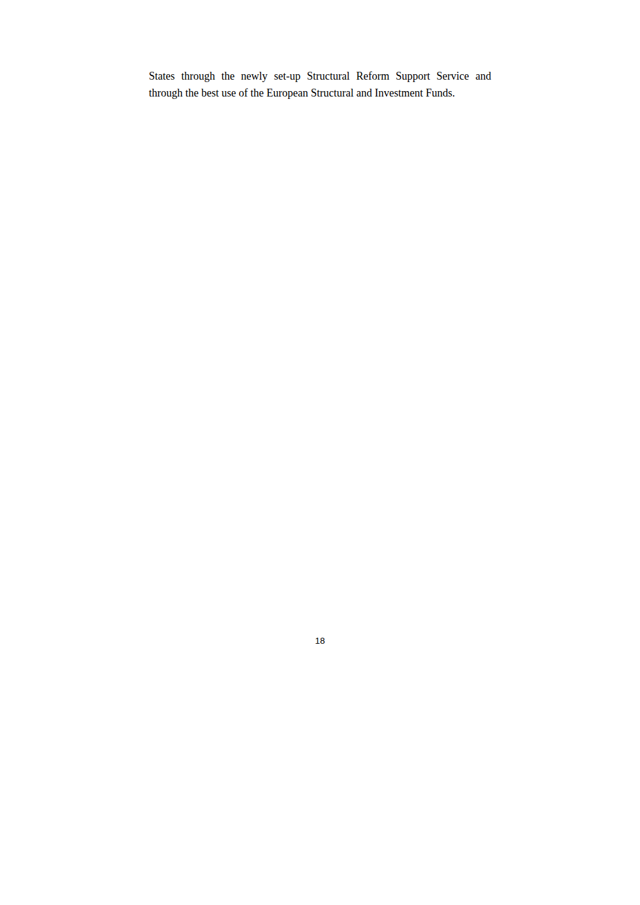States through the newly set-up Structural Reform Support Service and through the best use of the European Structural and Investment Funds.
18